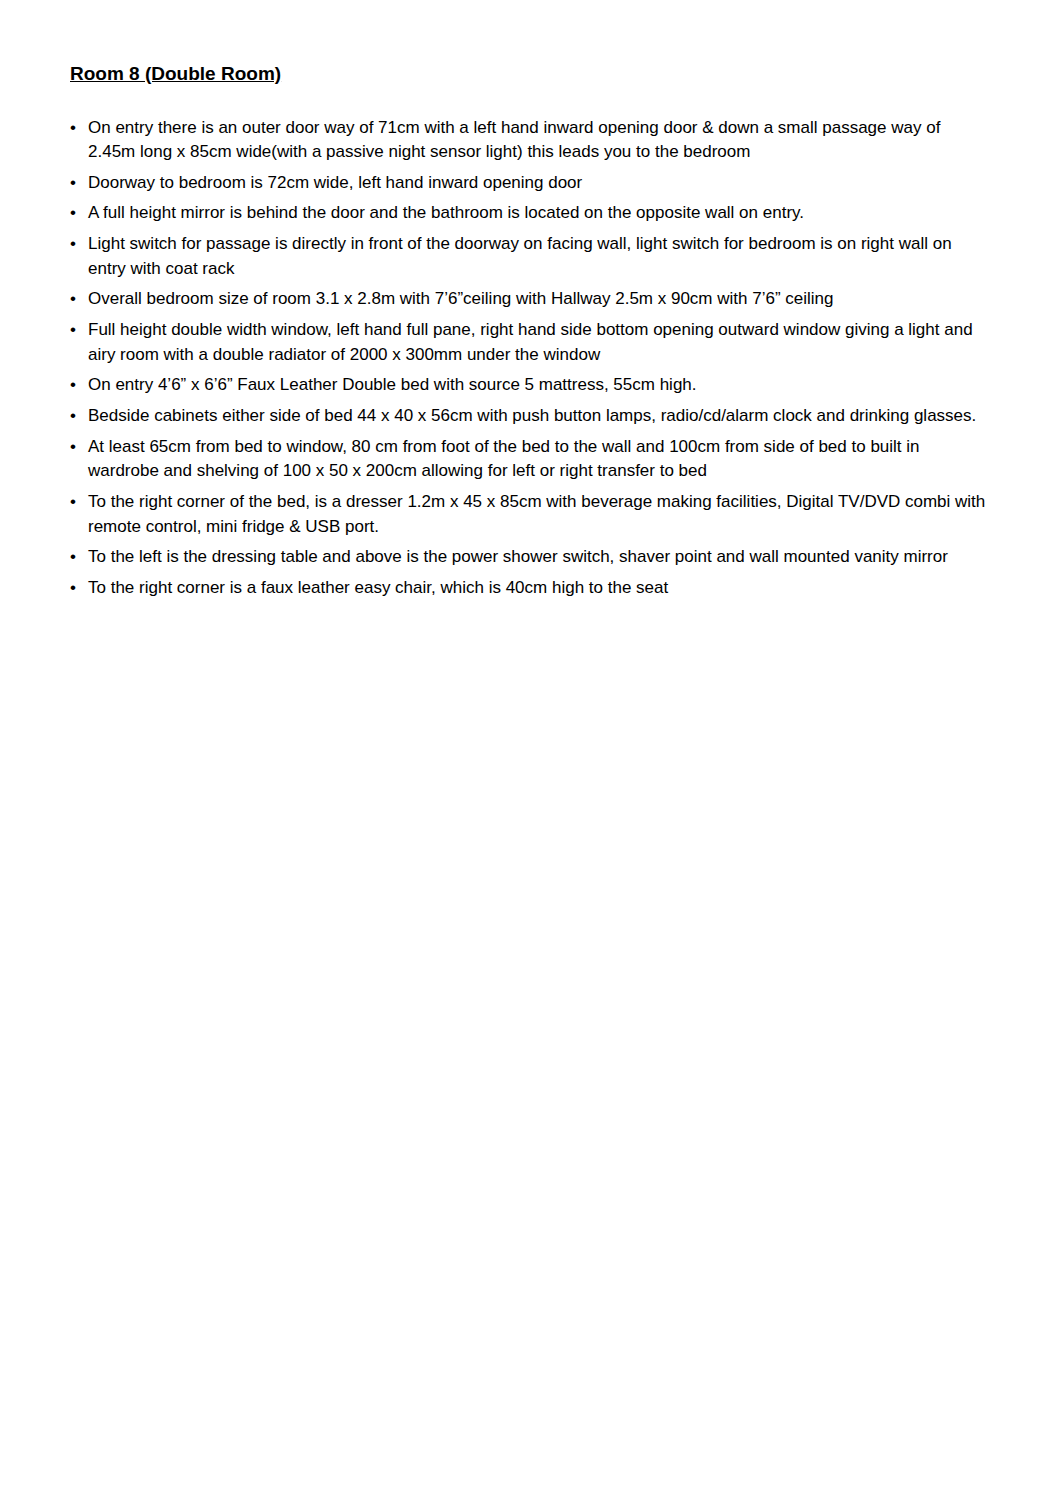Room 8 (Double Room)
On entry there is an outer door way of 71cm with a left hand inward opening door & down a small passage way of 2.45m long x 85cm wide(with a passive night sensor light) this leads you to the bedroom
Doorway to bedroom is 72cm wide, left hand inward opening door
A full height mirror is behind the door and the bathroom is located on the opposite wall on entry.
Light switch for passage is directly in front of the doorway on facing wall, light switch for bedroom is on right wall on entry with coat rack
Overall bedroom size of room 3.1 x 2.8m with 7’6”ceiling with Hallway 2.5m x 90cm with 7’6” ceiling
Full height double width window, left hand full pane, right hand side bottom opening outward window giving a light and airy room with a double radiator of 2000 x 300mm under the window
On entry 4’6” x 6’6” Faux Leather Double bed with source 5 mattress, 55cm high.
Bedside cabinets either side of bed 44 x 40 x 56cm with push button lamps, radio/cd/alarm clock and drinking glasses.
At least 65cm from bed to window, 80 cm from foot of the bed to the wall and 100cm from side of bed to built in wardrobe and shelving of 100 x 50 x 200cm allowing for left or right transfer to bed
To the right corner of the bed, is a dresser 1.2m x 45 x 85cm with beverage making facilities, Digital TV/DVD combi with remote control, mini fridge & USB port.
To the left is the dressing table and above is the power shower switch, shaver point and wall mounted vanity mirror
To the right corner is a faux leather easy chair, which is 40cm high to the seat